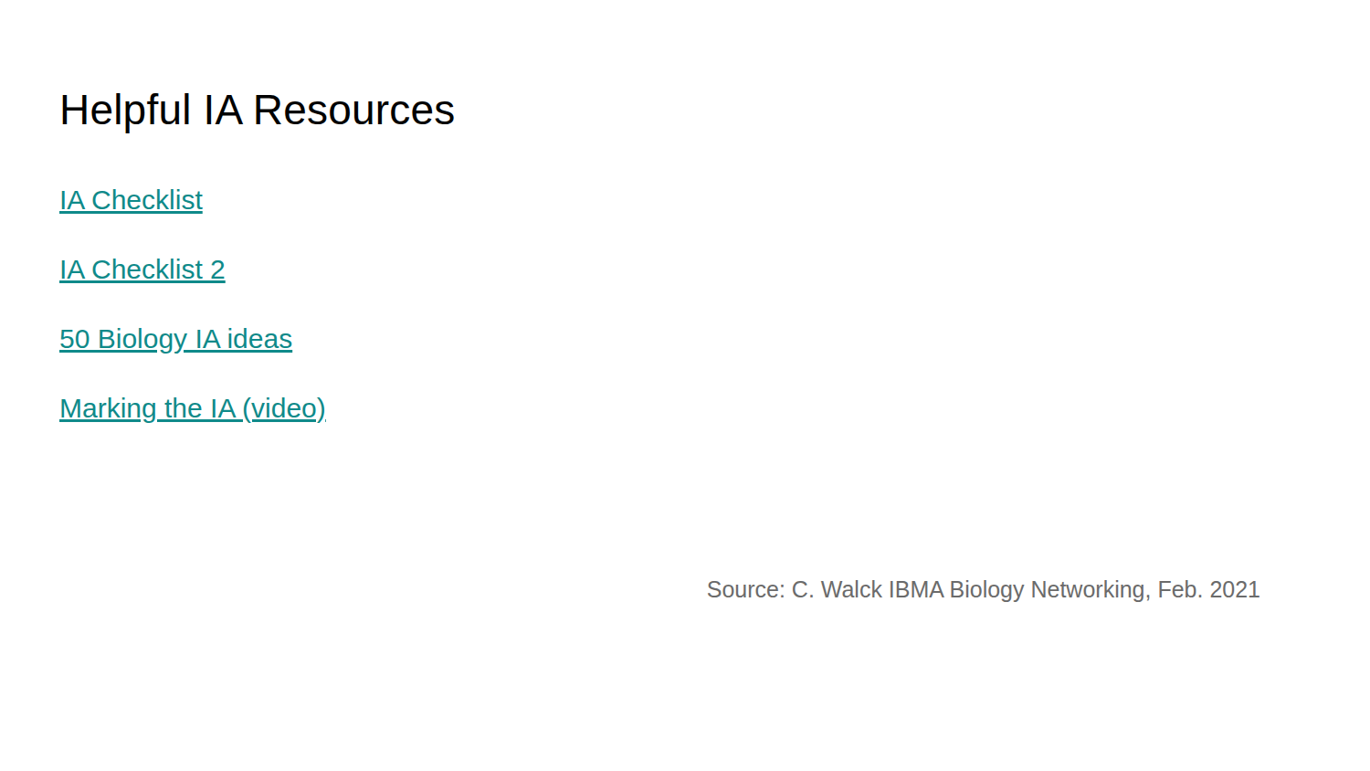Helpful IA Resources
IA Checklist
IA Checklist 2
50 Biology IA ideas
Marking the IA (video)
Source: C. Walck IBMA Biology Networking, Feb. 2021